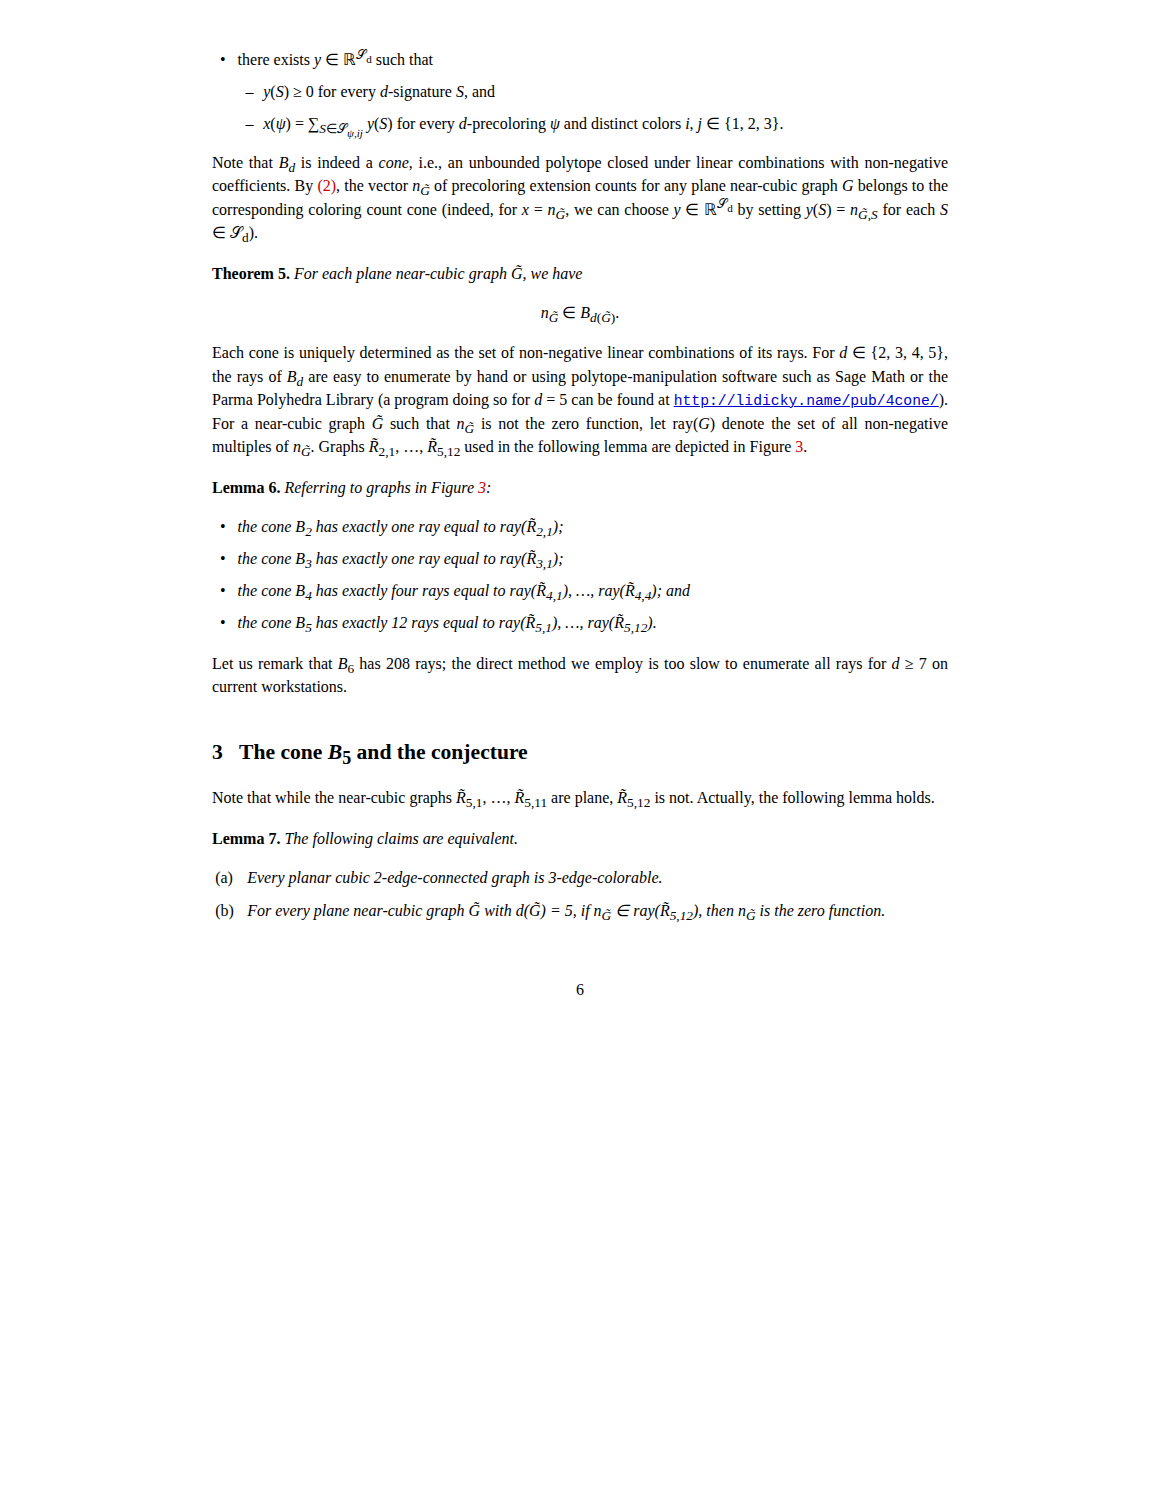there exists y ∈ ℝ𝒮d such that
y(S) ≥ 0 for every d-signature S, and
x(ψ) = ∑S∈𝒮ψ,ij y(S) for every d-precoloring ψ and distinct colors i, j ∈ {1, 2, 3}.
Note that Bd is indeed a cone, i.e., an unbounded polytope closed under linear combinations with non-negative coefficients. By (2), the vector nG̃ of precoloring extension counts for any plane near-cubic graph G belongs to the corresponding coloring count cone (indeed, for x = nG̃, we can choose y ∈ ℝ𝒮d by setting y(S) = nG̃,S for each S ∈ 𝒮d).
Theorem 5. For each plane near-cubic graph G̃, we have
nG̃ ∈ Bd(G̃).
Each cone is uniquely determined as the set of non-negative linear combinations of its rays. For d ∈ {2, 3, 4, 5}, the rays of Bd are easy to enumerate by hand or using polytope-manipulation software such as Sage Math or the Parma Polyhedra Library (a program doing so for d = 5 can be found at http://lidicky.name/pub/4cone/). For a near-cubic graph G̃ such that nG̃ is not the zero function, let ray(G) denote the set of all non-negative multiples of nG̃. Graphs R̃2,1, …, R̃5,12 used in the following lemma are depicted in Figure 3.
Lemma 6. Referring to graphs in Figure 3:
the cone B2 has exactly one ray equal to ray(R̃2,1);
the cone B3 has exactly one ray equal to ray(R̃3,1);
the cone B4 has exactly four rays equal to ray(R̃4,1), …, ray(R̃4,4); and
the cone B5 has exactly 12 rays equal to ray(R̃5,1), …, ray(R̃5,12).
Let us remark that B6 has 208 rays; the direct method we employ is too slow to enumerate all rays for d ≥ 7 on current workstations.
3 The cone B5 and the conjecture
Note that while the near-cubic graphs R̃5,1, …, R̃5,11 are plane, R̃5,12 is not. Actually, the following lemma holds.
Lemma 7. The following claims are equivalent.
(a) Every planar cubic 2-edge-connected graph is 3-edge-colorable.
(b) For every plane near-cubic graph G̃ with d(G̃) = 5, if nG̃ ∈ ray(R̃5,12), then nG̃ is the zero function.
6